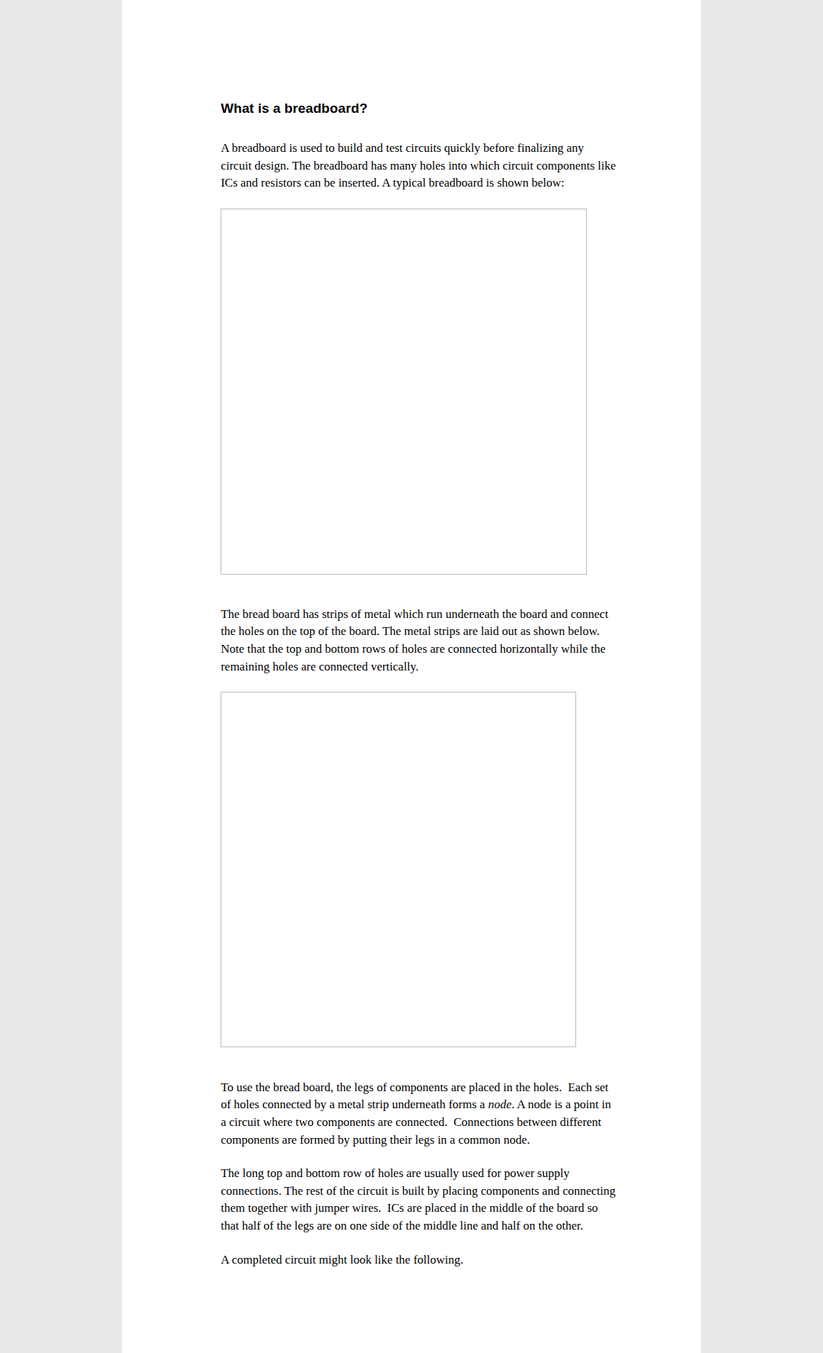What is a breadboard?
A breadboard is used to build and test circuits quickly before finalizing any circuit design. The breadboard has many holes into which circuit components like ICs and resistors can be inserted. A typical breadboard is shown below:
The bread board has strips of metal which run underneath the board and connect the holes on the top of the board. The metal strips are laid out as shown below. Note that the top and bottom rows of holes are connected horizontally while the remaining holes are connected vertically.
To use the bread board, the legs of components are placed in the holes. Each set of holes connected by a metal strip underneath forms a node. A node is a point in a circuit where two components are connected. Connections between different components are formed by putting their legs in a common node.
The long top and bottom row of holes are usually used for power supply connections. The rest of the circuit is built by placing components and connecting them together with jumper wires. ICs are placed in the middle of the board so that half of the legs are on one side of the middle line and half on the other.
A completed circuit might look like the following.